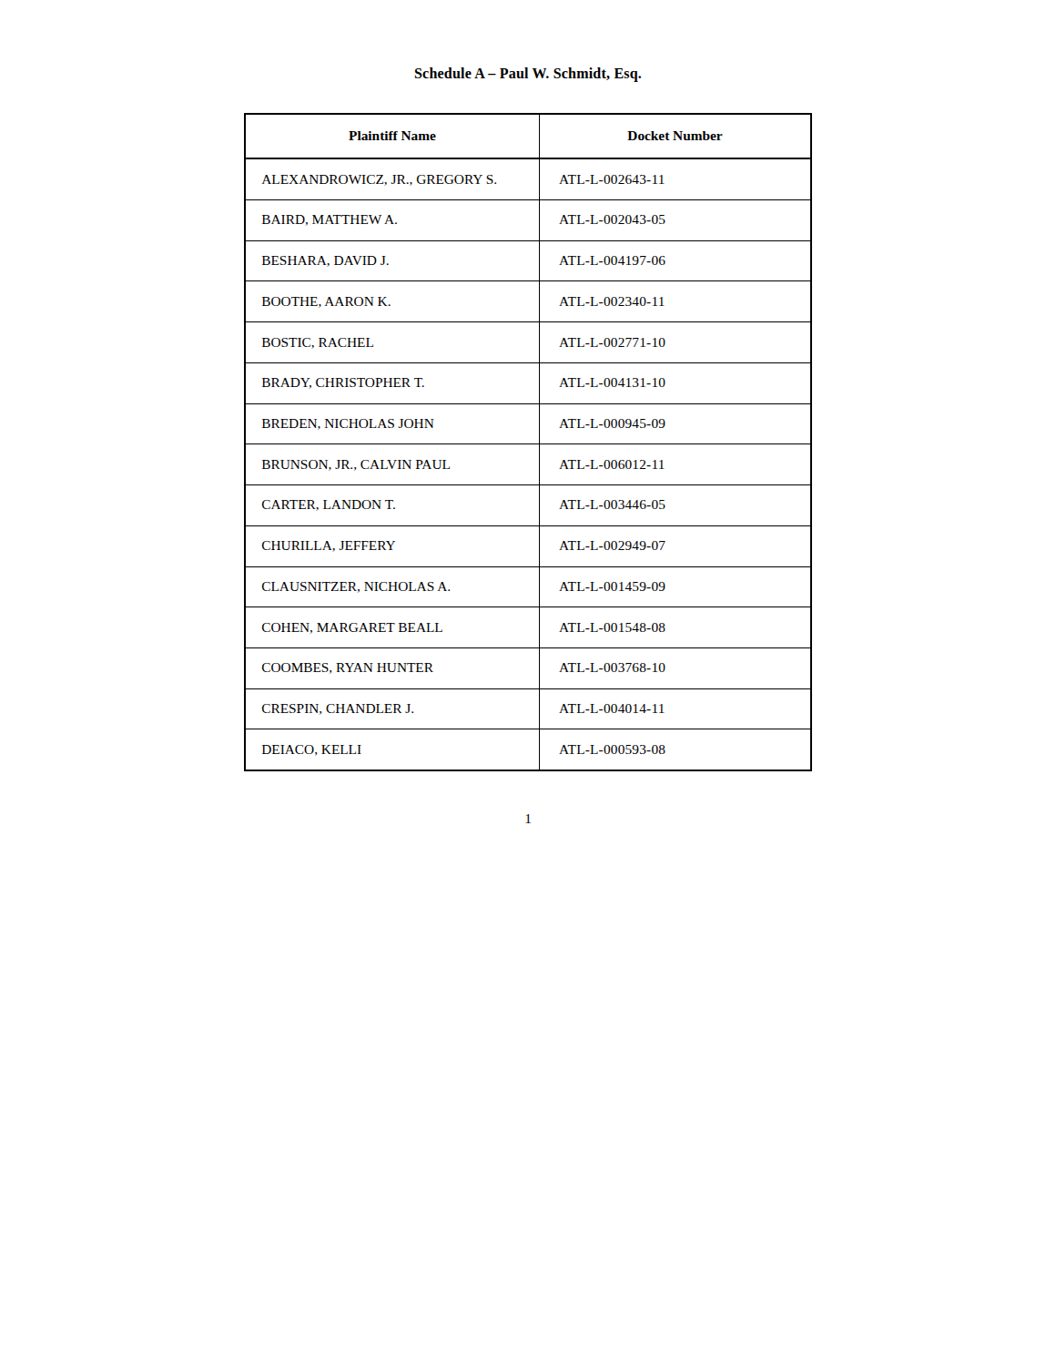Schedule A – Paul W. Schmidt, Esq.
| Plaintiff Name | Docket Number |
| --- | --- |
| ALEXANDROWICZ, JR., GREGORY S. | ATL-L-002643-11 |
| BAIRD, MATTHEW A. | ATL-L-002043-05 |
| BESHARA, DAVID J. | ATL-L-004197-06 |
| BOOTHE, AARON K. | ATL-L-002340-11 |
| BOSTIC, RACHEL | ATL-L-002771-10 |
| BRADY, CHRISTOPHER T. | ATL-L-004131-10 |
| BREDEN, NICHOLAS JOHN | ATL-L-000945-09 |
| BRUNSON, JR., CALVIN PAUL | ATL-L-006012-11 |
| CARTER, LANDON T. | ATL-L-003446-05 |
| CHURILLA, JEFFERY | ATL-L-002949-07 |
| CLAUSNITZER, NICHOLAS A. | ATL-L-001459-09 |
| COHEN, MARGARET BEALL | ATL-L-001548-08 |
| COOMBES, RYAN HUNTER | ATL-L-003768-10 |
| CRESPIN, CHANDLER J. | ATL-L-004014-11 |
| DEIACO, KELLI | ATL-L-000593-08 |
1